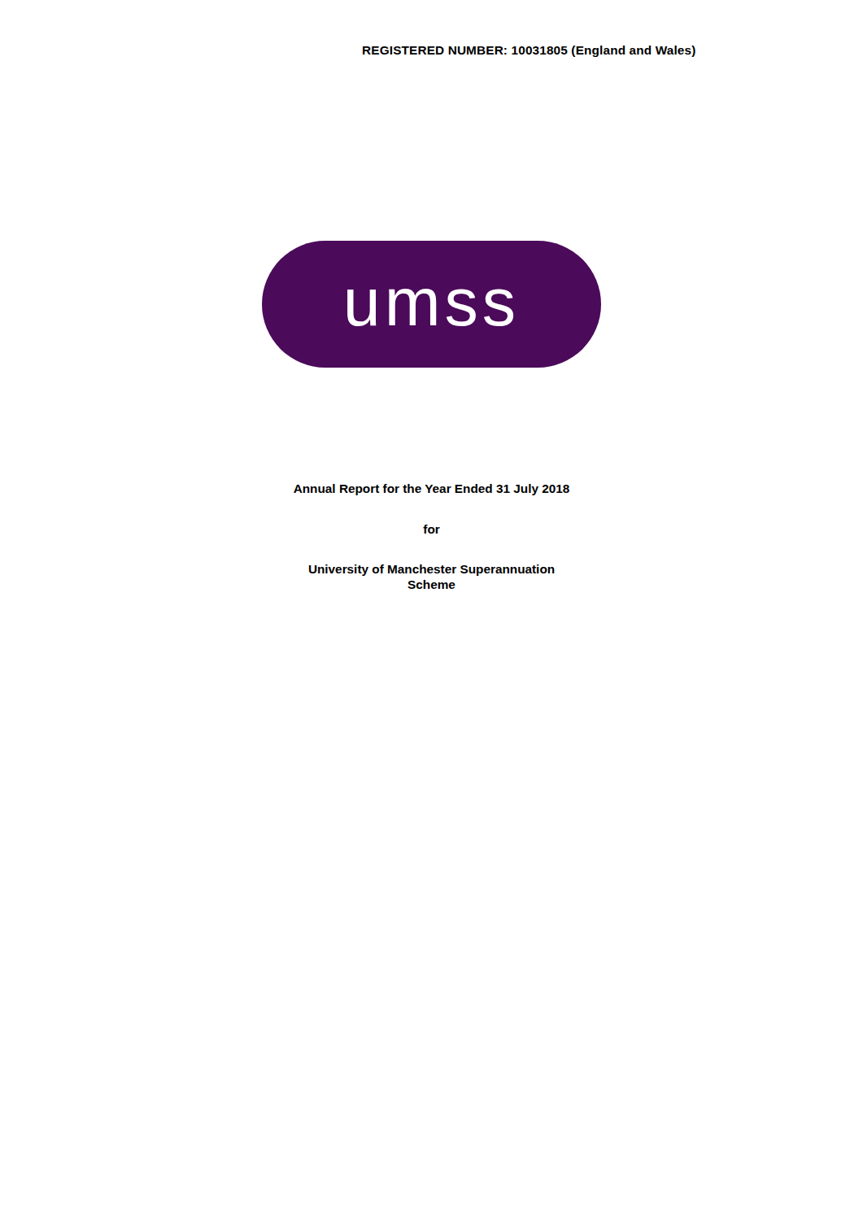REGISTERED NUMBER: 10031805 (England and Wales)
umss
Annual Report for the Year Ended 31 July 2018
for
University of Manchester Superannuation
Scheme